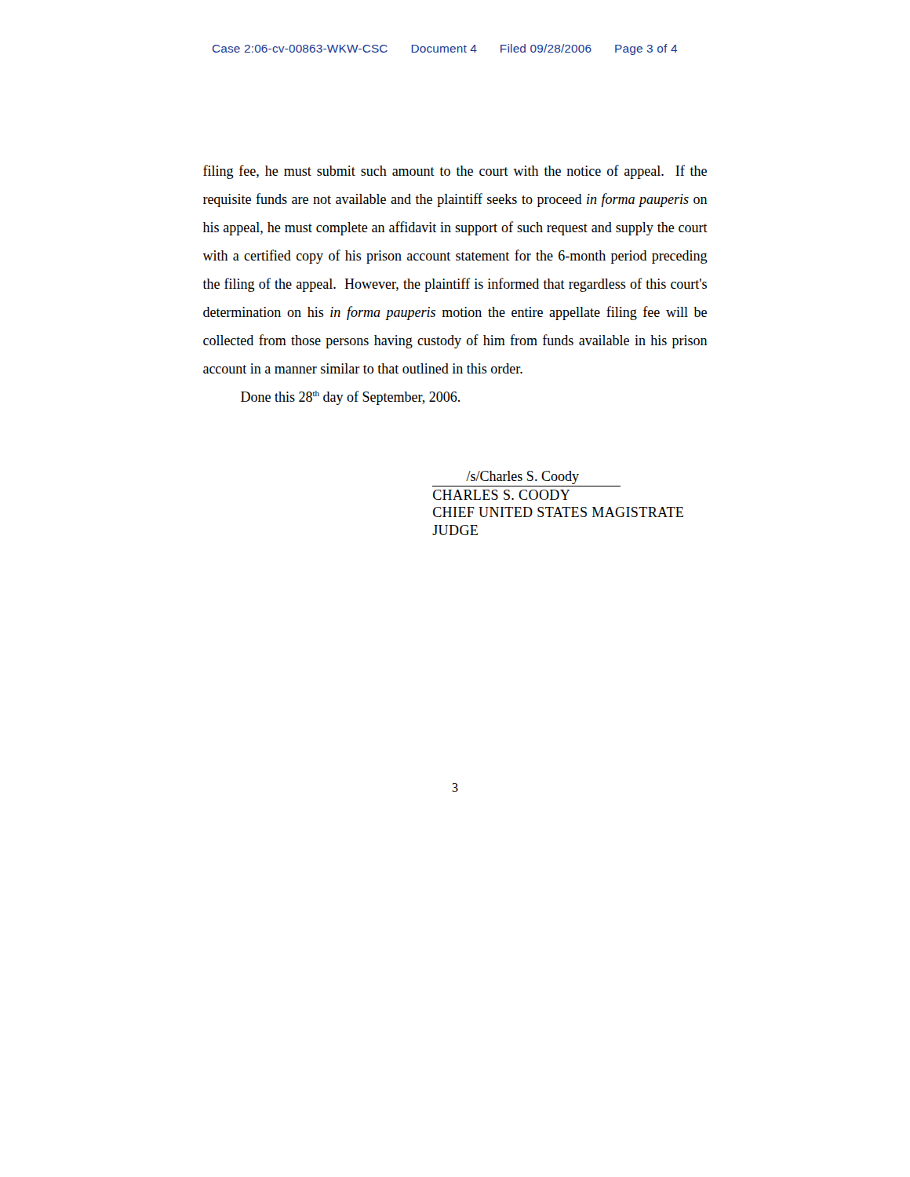Case 2:06-cv-00863-WKW-CSC Document 4 Filed 09/28/2006 Page 3 of 4
filing fee, he must submit such amount to the court with the notice of appeal. If the requisite funds are not available and the plaintiff seeks to proceed in forma pauperis on his appeal, he must complete an affidavit in support of such request and supply the court with a certified copy of his prison account statement for the 6-month period preceding the filing of the appeal. However, the plaintiff is informed that regardless of this court's determination on his in forma pauperis motion the entire appellate filing fee will be collected from those persons having custody of him from funds available in his prison account in a manner similar to that outlined in this order.
Done this 28th day of September, 2006.
/s/Charles S. Coody
CHARLES S. COODY
CHIEF UNITED STATES MAGISTRATE JUDGE
3